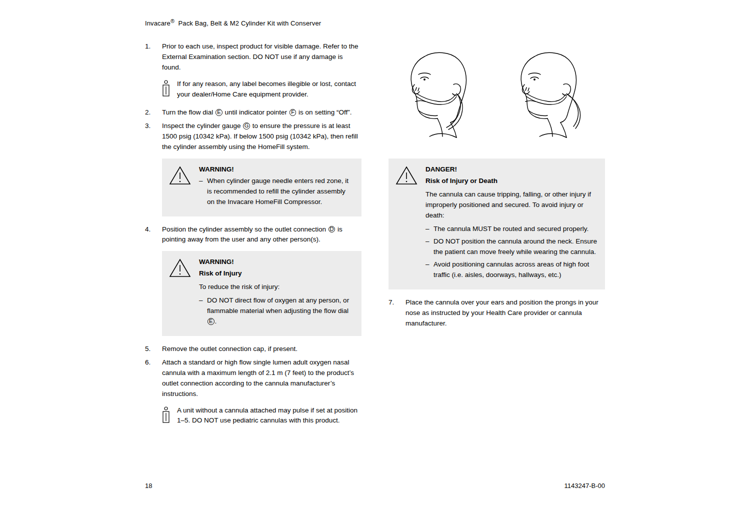Invacare® Pack Bag, Belt & M2 Cylinder Kit with Conserver
Prior to each use, inspect product for visible damage. Refer to the External Examination section. DO NOT use if any damage is found.
If for any reason, any label becomes illegible or lost, contact your dealer/Home Care equipment provider.
Turn the flow dial E until indicator pointer F is on setting “Off”.
Inspect the cylinder gauge G to ensure the pressure is at least 1500 psig (10342 kPa). If below 1500 psig (10342 kPa), then refill the cylinder assembly using the HomeFill system.
WARNING!
When cylinder gauge needle enters red zone, it is recommended to refill the cylinder assembly on the Invacare HomeFill Compressor.
Position the cylinder assembly so the outlet connection D is pointing away from the user and any other person(s).
WARNING!
Risk of Injury
To reduce the risk of injury:
DO NOT direct flow of oxygen at any person, or flammable material when adjusting the flow dial E.
Remove the outlet connection cap, if present.
Attach a standard or high flow single lumen adult oxygen nasal cannula with a maximum length of 2.1 m (7 feet) to the product’s outlet connection according to the cannula manufacturer’s instructions.
A unit without a cannula attached may pulse if set at position 1–5. DO NOT use pediatric cannulas with this product.
DANGER!
Risk of Injury or Death
The cannula can cause tripping, falling, or other injury if improperly positioned and secured. To avoid injury or death:
The cannula MUST be routed and secured properly.
DO NOT position the cannula around the neck. Ensure the patient can move freely while wearing the cannula.
Avoid positioning cannulas across areas of high foot traffic (i.e. aisles, doorways, hallways, etc.)
Place the cannula over your ears and position the prongs in your nose as instructed by your Health Care provider or cannula manufacturer.
18
1143247-B-00